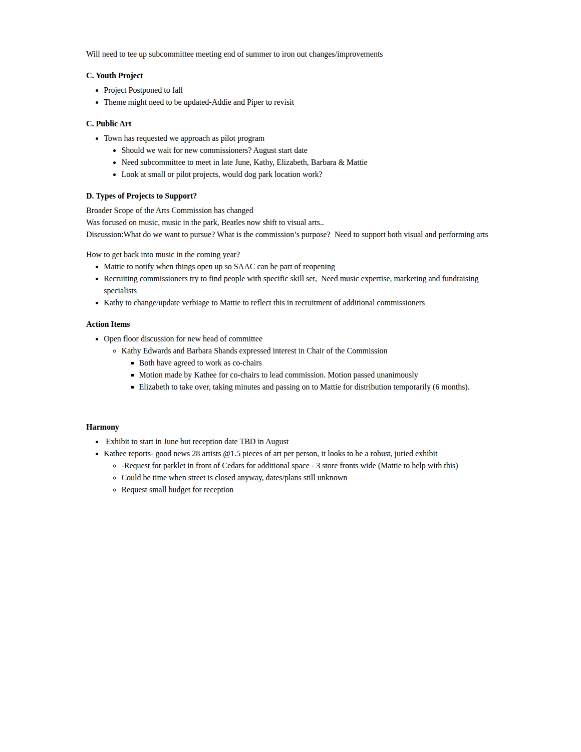Will need to tee up subcommittee meeting end of summer to iron out changes/improvements
C. Youth Project
Project Postponed to fall
Theme might need to be updated-Addie and Piper to revisit
C. Public Art
Town has requested we approach as pilot program
Should we wait for new commissioners? August start date
Need subcommittee to meet in late June, Kathy, Elizabeth, Barbara & Mattie
Look at small or pilot projects, would dog park location work?
D. Types of Projects to Support?
Broader Scope of the Arts Commission has changed
Was focused on music, music in the park, Beatles now shift to visual arts..
Discussion:What do we want to pursue? What is the commission’s purpose? Need to support both visual and performing arts
How to get back into music in the coming year?
Mattie to notify when things open up so SAAC can be part of reopening
Recruiting commissioners try to find people with specific skill set, Need music expertise, marketing and fundraising specialists
Kathy to change/update verbiage to Mattie to reflect this in recruitment of additional commissioners
Action Items
Open floor discussion for new head of committee
Kathy Edwards and Barbara Shands expressed interest in Chair of the Commission
Both have agreed to work as co-chairs
Motion made by Kathee for co-chairs to lead commission. Motion passed unanimously
Elizabeth to take over, taking minutes and passing on to Mattie for distribution temporarily (6 months).
Harmony
Exhibit to start in June but reception date TBD in August
Kathee reports- good news 28 artists @1.5 pieces of art per person, it looks to be a robust, juried exhibit
-Request for parklet in front of Cedars for additional space - 3 store fronts wide (Mattie to help with this)
Could be time when street is closed anyway, dates/plans still unknown
Request small budget for reception